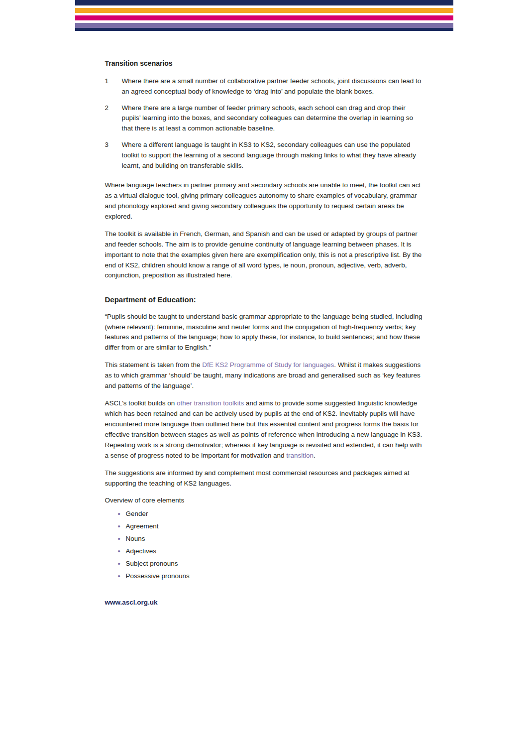Transition scenarios
1 Where there are a small number of collaborative partner feeder schools, joint discussions can lead to an agreed conceptual body of knowledge to ‘drag into’ and populate the blank boxes.
2 Where there are a large number of feeder primary schools, each school can drag and drop their pupils’ learning into the boxes, and secondary colleagues can determine the overlap in learning so that there is at least a common actionable baseline.
3 Where a different language is taught in KS3 to KS2, secondary colleagues can use the populated toolkit to support the learning of a second language through making links to what they have already learnt, and building on transferable skills.
Where language teachers in partner primary and secondary schools are unable to meet, the toolkit can act as a virtual dialogue tool, giving primary colleagues autonomy to share examples of vocabulary, grammar and phonology explored and giving secondary colleagues the opportunity to request certain areas be explored.
The toolkit is available in French, German, and Spanish and can be used or adapted by groups of partner and feeder schools. The aim is to provide genuine continuity of language learning between phases. It is important to note that the examples given here are exemplification only, this is not a prescriptive list. By the end of KS2, children should know a range of all word types, ie noun, pronoun, adjective, verb, adverb, conjunction, preposition as illustrated here.
Department of Education:
“Pupils should be taught to understand basic grammar appropriate to the language being studied, including (where relevant): feminine, masculine and neuter forms and the conjugation of high-frequency verbs; key features and patterns of the language; how to apply these, for instance, to build sentences; and how these differ from or are similar to English.”
This statement is taken from the DfE KS2 Programme of Study for languages. Whilst it makes suggestions as to which grammar ‘should’ be taught, many indications are broad and generalised such as ‘key features and patterns of the language’.
ASCL’s toolkit builds on other transition toolkits and aims to provide some suggested linguistic knowledge which has been retained and can be actively used by pupils at the end of KS2. Inevitably pupils will have encountered more language than outlined here but this essential content and progress forms the basis for effective transition between stages as well as points of reference when introducing a new language in KS3. Repeating work is a strong demotivator; whereas if key language is revisited and extended, it can help with a sense of progress noted to be important for motivation and transition.
The suggestions are informed by and complement most commercial resources and packages aimed at supporting the teaching of KS2 languages.
Overview of core elements
Gender
Agreement
Nouns
Adjectives
Subject pronouns
Possessive pronouns
www.ascl.org.uk